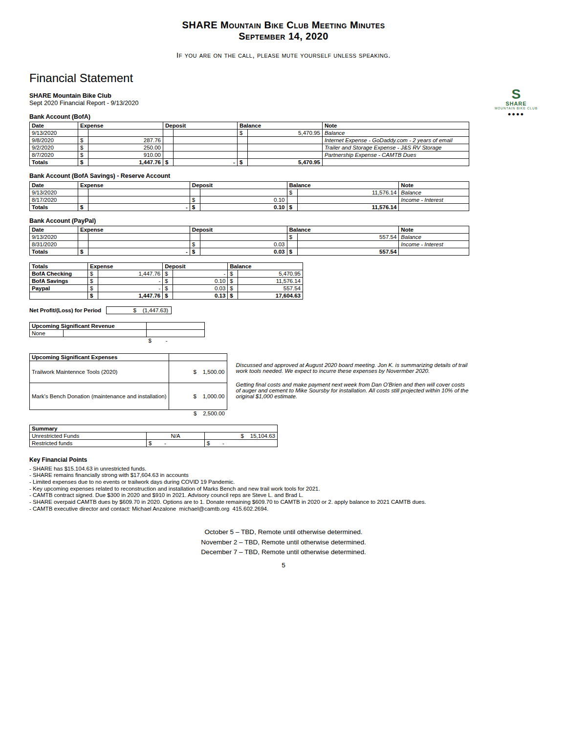SHARE Mountain Bike Club Meeting MinutesSeptember 14, 2020
If you are on the call, please mute yourself unless speaking.
Financial Statement
SHARE Mountain Bike Club Sept 2020 Financial Report - 9/13/2020
S
SHARE
MOUNTAIN BIKE CLUB
●●●●
Bank Account (BofA)
| Date | Expense | Deposit | Balance | Note |
| --- | --- | --- | --- | --- |
| 9/13/2020 | | | | | $ | 5,470.95 | Balance |
| 9/8/2020 | $ | 287.76 | | | | | Internet Expense - GoDaddy.com - 2 years of email |
| 9/2/2020 | $ | 250.00 | | | | | Trailer and Storage Expense - J&S RV Storage |
| 8/7/2020 | $ | 910.00 | | | | | Partnership Expense - CAMTB Dues |
| Totals | $ | 1,447.76 | $ | - | $ | 5,470.95 | |
Bank Account (BofA Savings) - Reserve Account
| Date | Expense | Deposit | Balance | Note |
| --- | --- | --- | --- | --- |
| 9/13/2020 | | | | | $ | 11,576.14 | Balance |
| 8/17/2020 | | | $ | 0.10 | | | Income - Interest |
| Totals | $ | - | $ | 0.10 | $ | 11,576.14 | |
Bank Account (PayPal)
| Date | Expense | Deposit | Balance | Note |
| --- | --- | --- | --- | --- |
| 9/13/2020 | | | | | $ | 557.54 | Balance |
| 8/31/2020 | | | $ | 0.03 | | | Income - Interest |
| Totals | $ | - | $ | 0.03 | $ | 557.54 | |
| Totals | Expense | Deposit | Balance |
| --- | --- | --- | --- |
| BofA Checking | $ | 1,447.76 | $ | - | $ | 5,470.95 |
| BofA Savings | $ | - | $ | 0.10 | $ | 11,576.14 |
| Paypal | $ | - | $ | 0.03 | $ | 557.54 |
| | $ | 1,447.76 | $ | 0.13 | $ | 17,604.63 |
Net Profit/(Loss) for Period $ (1,447.63)
| Upcoming Significant Revenue | |
| --- | --- |
| None | | |
| | $ - |
| Upcoming Significant Expenses | |
| --- | --- |
| Trailwork Maintennce Tools (2020) | $ 1,500.00 |
| Mark's Bench Donation (maintenance and installation) | $ 1,000.00 |
| | $ 2,500.00 |
Discussed and approved at August 2020 board meeting. Jon K. is summarizing details of trail work tools needed. We expect to incurre these expenses by Novermber 2020.
Getting final costs and make payment next week from Dan O'Brien and then will cover costs of auger and cement to Mike Soursby for installation. All costs still projected within 10% of the original $1,000 estimate.
| Summary |
| --- |
| Unrestricted Funds | N/A | $ 15,104.63 |
| Restricted funds | $ - | $ - |
Key Financial Points
- SHARE has $15.104.63 in unrestricted funds.
- SHARE remains financially strong with $17,604.63 in accounts
- Limited expenses due to no events or trailwork days during COVID 19 Pandemic.
- Key upcoming expenses related to reconstruction and installation of Marks Bench and new trail work tools for 2021.
- CAMTB contract signed. Due $300 in 2020 and $910 in 2021. Advisory council reps are Steve L. and Brad L.
- SHARE overpaid CAMTB dues by $609.70 in 2020. Options are to 1. Donate remaining $609.70 to CAMTB in 2020 or 2. apply balance to 2021 CAMTB dues.
- CAMTB executive director and contact: Michael Anzalone michael@camtb.org 415.602.2694.
October 5 – TBD, Remote until otherwise determined.
November 2 – TBD, Remote until otherwise determined.
December 7 – TBD, Remote until otherwise determined.
5